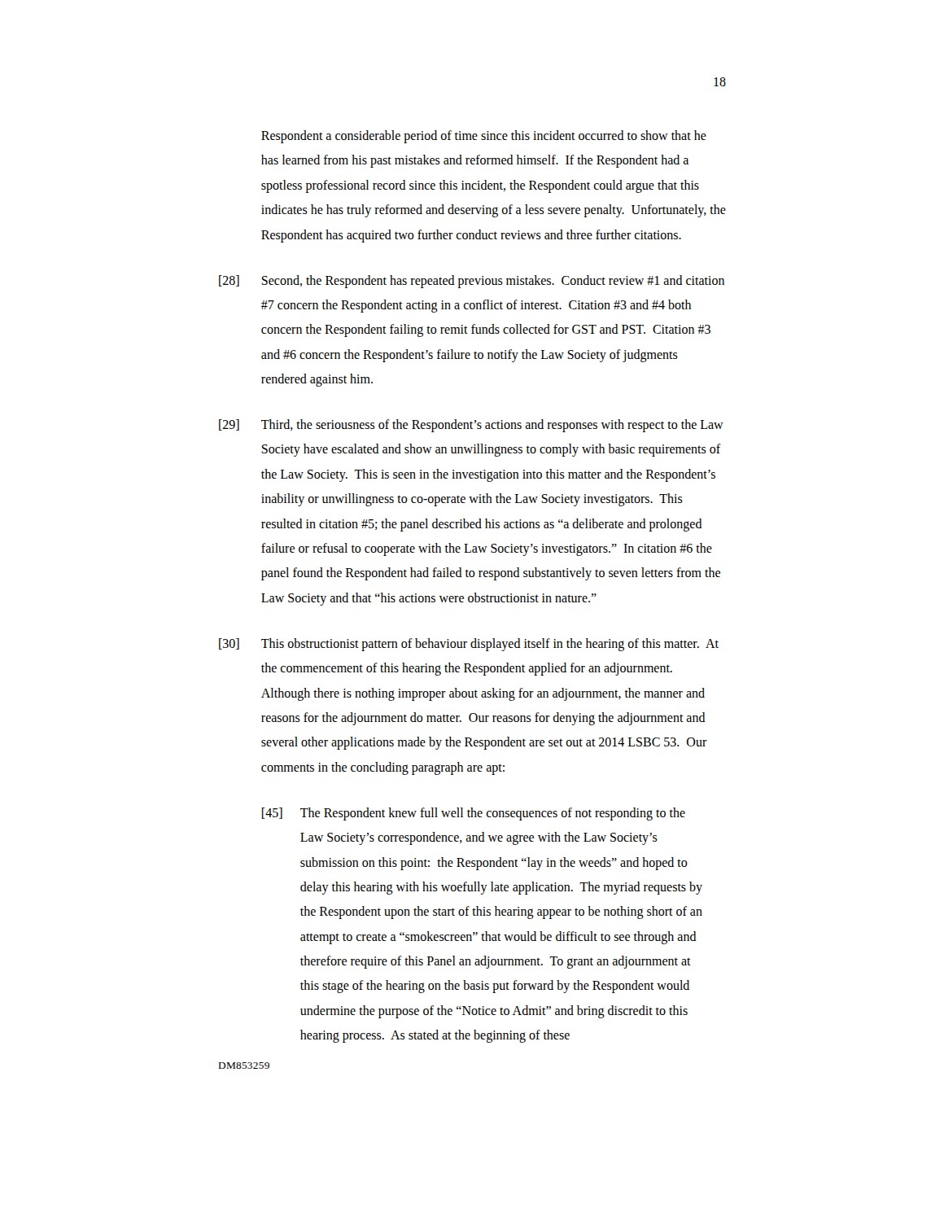18
Respondent a considerable period of time since this incident occurred to show that he has learned from his past mistakes and reformed himself. If the Respondent had a spotless professional record since this incident, the Respondent could argue that this indicates he has truly reformed and deserving of a less severe penalty. Unfortunately, the Respondent has acquired two further conduct reviews and three further citations.
[28] Second, the Respondent has repeated previous mistakes. Conduct review #1 and citation #7 concern the Respondent acting in a conflict of interest. Citation #3 and #4 both concern the Respondent failing to remit funds collected for GST and PST. Citation #3 and #6 concern the Respondent’s failure to notify the Law Society of judgments rendered against him.
[29] Third, the seriousness of the Respondent’s actions and responses with respect to the Law Society have escalated and show an unwillingness to comply with basic requirements of the Law Society. This is seen in the investigation into this matter and the Respondent’s inability or unwillingness to co-operate with the Law Society investigators. This resulted in citation #5; the panel described his actions as “a deliberate and prolonged failure or refusal to cooperate with the Law Society’s investigators.” In citation #6 the panel found the Respondent had failed to respond substantively to seven letters from the Law Society and that “his actions were obstructionist in nature.”
[30] This obstructionist pattern of behaviour displayed itself in the hearing of this matter. At the commencement of this hearing the Respondent applied for an adjournment. Although there is nothing improper about asking for an adjournment, the manner and reasons for the adjournment do matter. Our reasons for denying the adjournment and several other applications made by the Respondent are set out at 2014 LSBC 53. Our comments in the concluding paragraph are apt:
[45] The Respondent knew full well the consequences of not responding to the Law Society’s correspondence, and we agree with the Law Society’s submission on this point: the Respondent “lay in the weeds” and hoped to delay this hearing with his woefully late application. The myriad requests by the Respondent upon the start of this hearing appear to be nothing short of an attempt to create a “smokescreen” that would be difficult to see through and therefore require of this Panel an adjournment. To grant an adjournment at this stage of the hearing on the basis put forward by the Respondent would undermine the purpose of the “Notice to Admit” and bring discredit to this hearing process. As stated at the beginning of these
DM853259